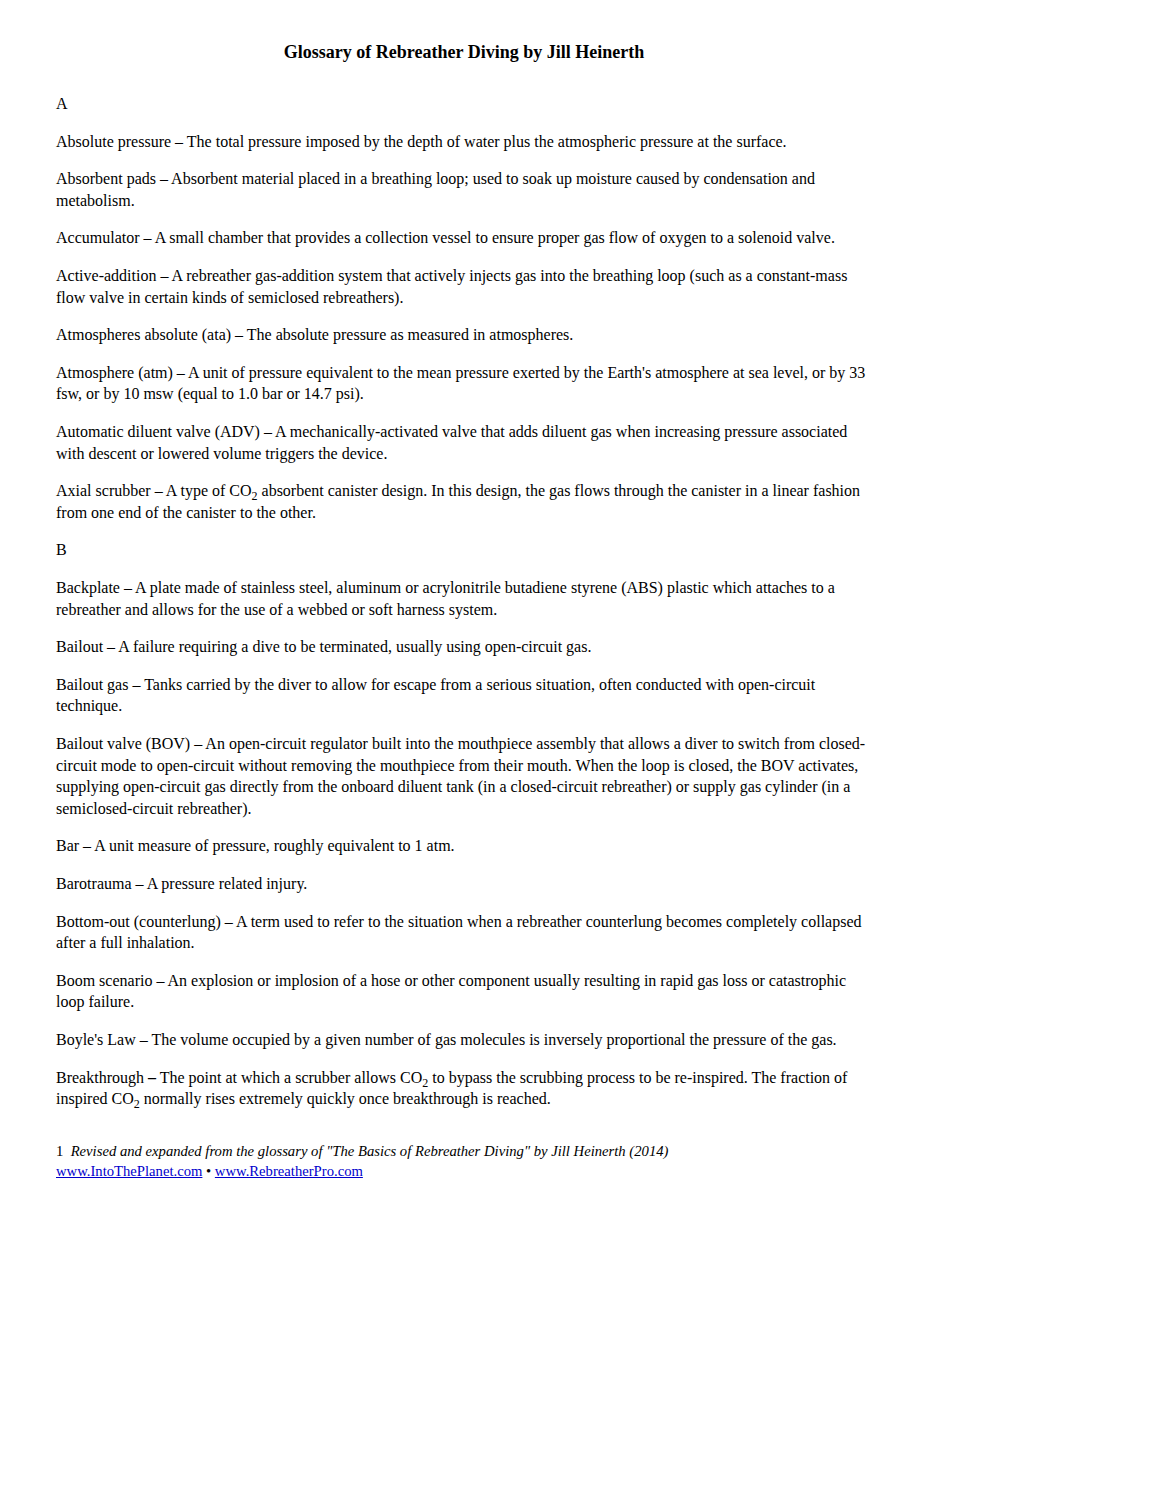Glossary of Rebreather Diving by Jill Heinerth
A
Absolute pressure – The total pressure imposed by the depth of water plus the atmospheric pressure at the surface.
Absorbent pads – Absorbent material placed in a breathing loop; used to soak up moisture caused by condensation and metabolism.
Accumulator – A small chamber that provides a collection vessel to ensure proper gas flow of oxygen to a solenoid valve.
Active-addition – A rebreather gas-addition system that actively injects gas into the breathing loop (such as a constant-mass flow valve in certain kinds of semiclosed rebreathers).
Atmospheres absolute (ata) – The absolute pressure as measured in atmospheres.
Atmosphere (atm) – A unit of pressure equivalent to the mean pressure exerted by the Earth's atmosphere at sea level, or by 33 fsw, or by 10 msw (equal to 1.0 bar or 14.7 psi).
Automatic diluent valve (ADV) – A mechanically-activated valve that adds diluent gas when increasing pressure associated with descent or lowered volume triggers the device.
Axial scrubber – A type of CO2 absorbent canister design. In this design, the gas flows through the canister in a linear fashion from one end of the canister to the other.
B
Backplate – A plate made of stainless steel, aluminum or acrylonitrile butadiene styrene (ABS) plastic which attaches to a rebreather and allows for the use of a webbed or soft harness system.
Bailout – A failure requiring a dive to be terminated, usually using open-circuit gas.
Bailout gas – Tanks carried by the diver to allow for escape from a serious situation, often conducted with open-circuit technique.
Bailout valve (BOV) – An open-circuit regulator built into the mouthpiece assembly that allows a diver to switch from closed-circuit mode to open-circuit without removing the mouthpiece from their mouth. When the loop is closed, the BOV activates, supplying open-circuit gas directly from the onboard diluent tank (in a closed-circuit rebreather) or supply gas cylinder (in a semiclosed-circuit rebreather).
Bar – A unit measure of pressure, roughly equivalent to 1 atm.
Barotrauma – A pressure related injury.
Bottom-out (counterlung) – A term used to refer to the situation when a rebreather counterlung becomes completely collapsed after a full inhalation.
Boom scenario – An explosion or implosion of a hose or other component usually resulting in rapid gas loss or catastrophic loop failure.
Boyle's Law – The volume occupied by a given number of gas molecules is inversely proportional the pressure of the gas.
Breakthrough – The point at which a scrubber allows CO2 to bypass the scrubbing process to be re-inspired. The fraction of inspired CO2 normally rises extremely quickly once breakthrough is reached.
1 Revised and expanded from the glossary of "The Basics of Rebreather Diving" by Jill Heinerth (2014)
www.IntoThePlanet.com • www.RebreatherPro.com